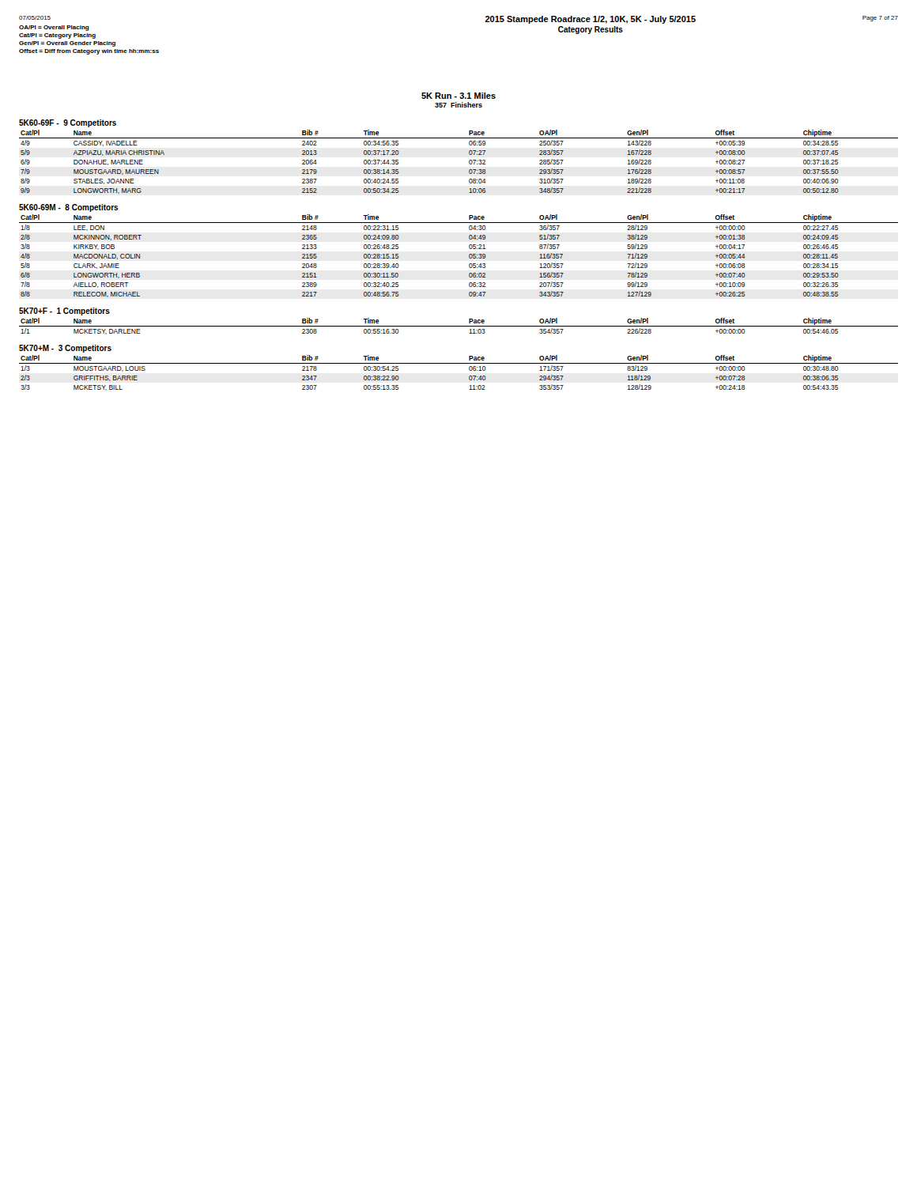07/05/2015
OA/Pl = Overall Placing
Cat/Pl = Category Placing
Gen/Pl = Overall Gender Placing
Offset = Diff from Category win time hh:mm:ss
2015 Stampede Roadrace 1/2, 10K, 5K - July 5/2015
Category Results
Page 7 of 27
5K Run - 3.1 Miles 357 Finishers
5K60-69F - 9 Competitors
| Cat/Pl | Name | Bib # | Time | Pace | OA/Pl | Gen/Pl | Offset | Chiptime |
| --- | --- | --- | --- | --- | --- | --- | --- | --- |
| 4/9 | CASSIDY, IVADELLE | 2402 | 00:34:56.35 | 06:59 | 250/357 | 143/228 | +00:05:39 | 00:34:28.55 |
| 5/9 | AZPIAZU, MARIA CHRISTINA | 2013 | 00:37:17.20 | 07:27 | 283/357 | 167/228 | +00:08:00 | 00:37:07.45 |
| 6/9 | DONAHUE, MARLENE | 2064 | 00:37:44.35 | 07:32 | 285/357 | 169/228 | +00:08:27 | 00:37:18.25 |
| 7/9 | MOUSTGAARD, MAUREEN | 2179 | 00:38:14.35 | 07:38 | 293/357 | 176/228 | +00:08:57 | 00:37:55.50 |
| 8/9 | STABLES, JOANNE | 2387 | 00:40:24.55 | 08:04 | 310/357 | 189/228 | +00:11:08 | 00:40:06.90 |
| 9/9 | LONGWORTH, MARG | 2152 | 00:50:34.25 | 10:06 | 348/357 | 221/228 | +00:21:17 | 00:50:12.80 |
5K60-69M - 8 Competitors
| Cat/Pl | Name | Bib # | Time | Pace | OA/Pl | Gen/Pl | Offset | Chiptime |
| --- | --- | --- | --- | --- | --- | --- | --- | --- |
| 1/8 | LEE, DON | 2148 | 00:22:31.15 | 04:30 | 36/357 | 28/129 | +00:00:00 | 00:22:27.45 |
| 2/8 | MCKINNON, ROBERT | 2365 | 00:24:09.80 | 04:49 | 51/357 | 38/129 | +00:01:38 | 00:24:09.45 |
| 3/8 | KIRKBY, BOB | 2133 | 00:26:48.25 | 05:21 | 87/357 | 59/129 | +00:04:17 | 00:26:46.45 |
| 4/8 | MACDONALD, COLIN | 2155 | 00:28:15.15 | 05:39 | 116/357 | 71/129 | +00:05:44 | 00:28:11.45 |
| 5/8 | CLARK, JAMIE | 2048 | 00:28:39.40 | 05:43 | 120/357 | 72/129 | +00:06:08 | 00:28:34.15 |
| 6/8 | LONGWORTH, HERB | 2151 | 00:30:11.50 | 06:02 | 156/357 | 78/129 | +00:07:40 | 00:29:53.50 |
| 7/8 | AIELLO, ROBERT | 2389 | 00:32:40.25 | 06:32 | 207/357 | 99/129 | +00:10:09 | 00:32:26.35 |
| 8/8 | RELECOM, MICHAEL | 2217 | 00:48:56.75 | 09:47 | 343/357 | 127/129 | +00:26:25 | 00:48:38.55 |
5K70+F - 1 Competitors
| Cat/Pl | Name | Bib # | Time | Pace | OA/Pl | Gen/Pl | Offset | Chiptime |
| --- | --- | --- | --- | --- | --- | --- | --- | --- |
| 1/1 | MCKETSY, DARLENE | 2308 | 00:55:16.30 | 11:03 | 354/357 | 226/228 | +00:00:00 | 00:54:46.05 |
5K70+M - 3 Competitors
| Cat/Pl | Name | Bib # | Time | Pace | OA/Pl | Gen/Pl | Offset | Chiptime |
| --- | --- | --- | --- | --- | --- | --- | --- | --- |
| 1/3 | MOUSTGAARD, LOUIS | 2178 | 00:30:54.25 | 06:10 | 171/357 | 83/129 | +00:00:00 | 00:30:48.80 |
| 2/3 | GRIFFITHS, BARRIE | 2347 | 00:38:22.90 | 07:40 | 294/357 | 118/129 | +00:07:28 | 00:38:06.35 |
| 3/3 | MCKETSY, BILL | 2307 | 00:55:13.35 | 11:02 | 353/357 | 128/129 | +00:24:18 | 00:54:43.35 |